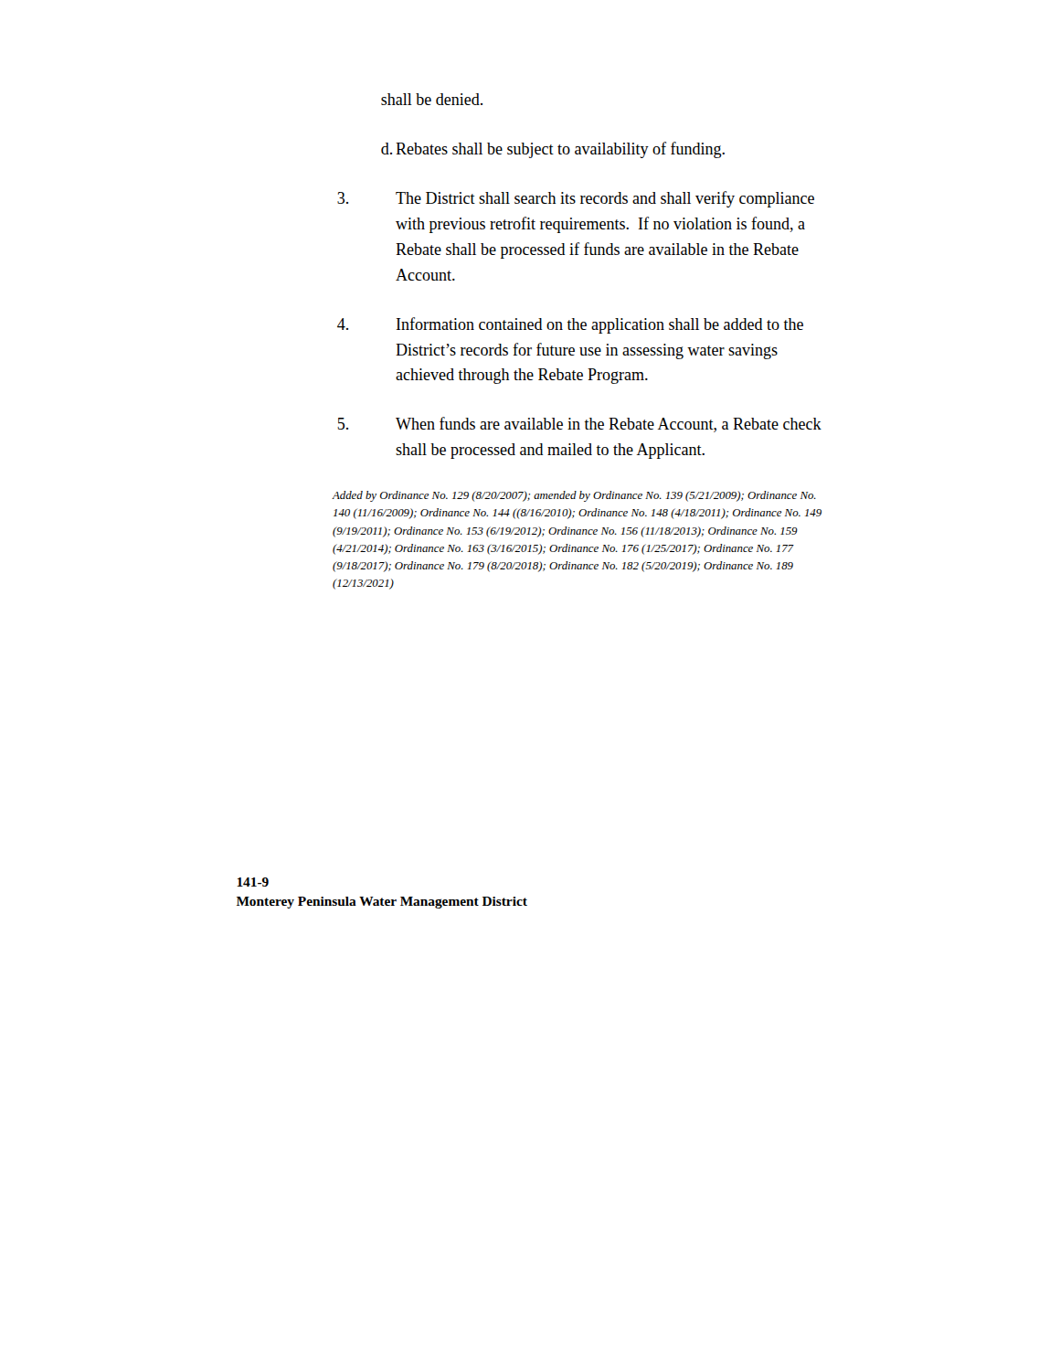shall be denied.
d.
Rebates shall be subject to availability of funding.
3.
The District shall search its records and shall verify compliance with previous retrofit requirements. If no violation is found, a Rebate shall be processed if funds are available in the Rebate Account.
4.
Information contained on the application shall be added to the District’s records for future use in assessing water savings achieved through the Rebate Program.
5.
When funds are available in the Rebate Account, a Rebate check shall be processed and mailed to the Applicant.
Added by Ordinance No. 129 (8/20/2007); amended by Ordinance No. 139 (5/21/2009); Ordinance No. 140 (11/16/2009); Ordinance No. 144 ((8/16/2010); Ordinance No. 148 (4/18/2011); Ordinance No. 149 (9/19/2011); Ordinance No. 153 (6/19/2012); Ordinance No. 156 (11/18/2013); Ordinance No. 159 (4/21/2014); Ordinance No. 163 (3/16/2015); Ordinance No. 176 (1/25/2017); Ordinance No. 177 (9/18/2017); Ordinance No. 179 (8/20/2018); Ordinance No. 182 (5/20/2019); Ordinance No. 189 (12/13/2021)
141-9
Monterey Peninsula Water Management District